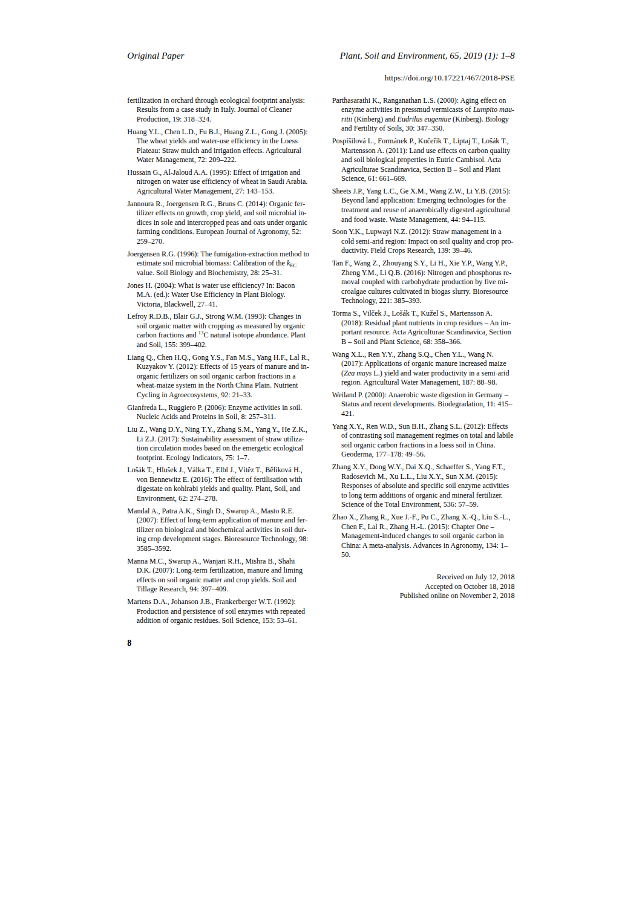Original Paper
Plant, Soil and Environment, 65, 2019 (1): 1–8
https://doi.org/10.17221/467/2018-PSE
fertilization in orchard through ecological footprint analysis: Results from a case study in Italy. Journal of Cleaner Production, 19: 318–324.
Huang Y.L., Chen L.D., Fu B.J., Huang Z.L., Gong J. (2005): The wheat yields and water-use efficiency in the Loess Plateau: Straw mulch and irrigation effects. Agricultural Water Management, 72: 209–222.
Hussain G., Al-Jaloud A.A. (1995): Effect of irrigation and nitrogen on water use efficiency of wheat in Saudi Arabia. Agricultural Water Management, 27: 143–153.
Jannoura R., Joergensen R.G., Bruns C. (2014): Organic fertilizer effects on growth, crop yield, and soil microbial indices in sole and intercropped peas and oats under organic farming conditions. European Journal of Agronomy, 52: 259–270.
Joergensen R.G. (1996): The fumigation-extraction method to estimate soil microbial biomass: Calibration of the kEC value. Soil Biology and Biochemistry, 28: 25–31.
Jones H. (2004): What is water use efficiency? In: Bacon M.A. (ed.): Water Use Efficiency in Plant Biology. Victoria, Blackwell, 27–41.
Lefroy R.D.B., Blair G.J., Strong W.M. (1993): Changes in soil organic matter with cropping as measured by organic carbon fractions and 13C natural isotope abundance. Plant and Soil, 155: 399–402.
Liang Q., Chen H.Q., Gong Y.S., Fan M.S., Yang H.F., Lal R., Kuzyakov Y. (2012): Effects of 15 years of manure and inorganic fertilizers on soil organic carbon fractions in a wheat-maize system in the North China Plain. Nutrient Cycling in Agroecosystems, 92: 21–33.
Gianfreda L., Ruggiero P. (2006): Enzyme activities in soil. Nucleic Acids and Proteins in Soil, 8: 257–311.
Liu Z., Wang D.Y., Ning T.Y., Zhang S.M., Yang Y., He Z.K., Li Z.J. (2017): Sustainability assessment of straw utilization circulation modes based on the emergetic ecological footprint. Ecology Indicators, 75: 1–7.
Lošák T., Hlušek J., Válka T., Elbl J., Vítěz T., Bělíková H., von Bennewitz E. (2016): The effect of fertilisation with digestate on kohlrabi yields and quality. Plant, Soil, and Environment, 62: 274–278.
Mandal A., Patra A.K., Singh D., Swarup A., Masto R.E. (2007): Effect of long-term application of manure and fertilizer on biological and biochemical activities in soil during crop development stages. Bioresource Technology, 98: 3585–3592.
Manna M.C., Swarup A., Wanjari R.H., Mishra B., Shahi D.K. (2007): Long-term fertilization, manure and liming effects on soil organic matter and crop yields. Soil and Tillage Research, 94: 397–409.
Martens D.A., Johanson J.B., Frankerberger W.T. (1992): Production and persistence of soil enzymes with repeated addition of organic residues. Soil Science, 153: 53–61.
Parthasarathi K., Ranganathan L.S. (2000): Aging effect on enzyme activities in pressmud vermicasts of Lumpito mauritii (Kinberg) and Eudrilus eugeniue (Kinberg). Biology and Fertility of Soils, 30: 347–350.
Pospíšilová L., Formánek P., Kučeřík T., Liptaj T., Lošák T., Martensson A. (2011): Land use effects on carbon quality and soil biological properties in Eutric Cambisol. Acta Agriculturae Scandinavica, Section B – Soil and Plant Science, 61: 661–669.
Sheets J.P., Yang L.C., Ge X.M., Wang Z.W., Li Y.B. (2015): Beyond land application: Emerging technologies for the treatment and reuse of anaerobically digested agricultural and food waste. Waste Management, 44: 94–115.
Soon Y.K., Lupwayi N.Z. (2012): Straw management in a cold semi-arid region: Impact on soil quality and crop productivity. Field Crops Research, 139: 39–46.
Tan F., Wang Z., Zhouyang S.Y., Li H., Xie Y.P., Wang Y.P., Zheng Y.M., Li Q.B. (2016): Nitrogen and phosphorus removal coupled with carbohydrate production by five microalgae cultures cultivated in biogas slurry. Bioresource Technology, 221: 385–393.
Torma S., Vilček J., Lošák T., Kužel S., Martensson A. (2018): Residual plant nutrients in crop residues – An important resource. Acta Agriculturae Scandinavica, Section B – Soil and Plant Science, 68: 358–366.
Wang X.L., Ren Y.Y., Zhang S.Q., Chen Y.L., Wang N. (2017): Applications of organic manure increased maize (Zea mays L.) yield and water productivity in a semi-arid region. Agricultural Water Management, 187: 88–98.
Weiland P. (2000): Anaerobic waste digestion in Germany – Status and recent developments. Biodegradation, 11: 415–421.
Yang X.Y., Ren W.D., Sun B.H., Zhang S.L. (2012): Effects of contrasting soil management regimes on total and labile soil organic carbon fractions in a loess soil in China. Geoderma, 177–178: 49–56.
Zhang X.Y., Dong W.Y., Dai X.Q., Schaeffer S., Yang F.T., Radosevich M., Xu L.L., Liu X.Y., Sun X.M. (2015): Responses of absolute and specific soil enzyme activities to long term additions of organic and mineral fertilizer. Science of the Total Environment, 536: 57–59.
Zhao X., Zhang R., Xue J.-F., Pu C., Zhang X.-Q., Liu S.-L., Chen F., Lal R., Zhang H.-L. (2015): Chapter One – Management-induced changes to soil organic carbon in China: A meta-analysis. Advances in Agronomy, 134: 1–50.
Received on July 12, 2018
Accepted on October 18, 2018
Published online on November 2, 2018
8